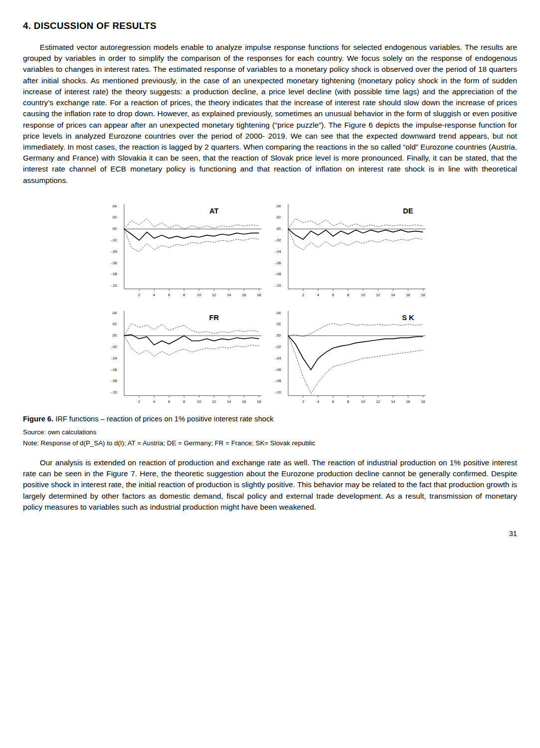4. DISCUSSION OF RESULTS
Estimated vector autoregression models enable to analyze impulse response functions for selected endogenous variables. The results are grouped by variables in order to simplify the comparison of the responses for each country. We focus solely on the response of endogenous variables to changes in interest rates. The estimated response of variables to a monetary policy shock is observed over the period of 18 quarters after initial shocks. As mentioned previously, in the case of an unexpected monetary tightening (monetary policy shock in the form of sudden increase of interest rate) the theory suggests: a production decline, a price level decline (with possible time lags) and the appreciation of the country’s exchange rate. For a reaction of prices, the theory indicates that the increase of interest rate should slow down the increase of prices causing the inflation rate to drop down. However, as explained previously, sometimes an unusual behavior in the form of sluggish or even positive response of prices can appear after an unexpected monetary tightening (“price puzzle”). The Figure 6 depicts the impulse-response function for price levels in analyzed Eurozone countries over the period of 2000- 2019. We can see that the expected downward trend appears, but not immediately. In most cases, the reaction is lagged by 2 quarters. When comparing the reactions in the so called “old” Eurozone countries (Austria. Germany and France) with Slovakia it can be seen, that the reaction of Slovak price level is more pronounced. Finally, it can be stated, that the interest rate channel of ECB monetary policy is functioning and that reaction of inflation on interest rate shock is in line with theoretical assumptions.
.04 .02 .00 -.02 -.04 -.06 -.08 -.10 2 4 6 8 10 12 14 16 18 AT
.04 .02 .00 -.02 -.04 -.06 -.08 -.10 2 4 6 8 10 12 14 16 18 DE
.04 .02 .00 -.02 -.04 -.06 -.08 -.10 2 4 6 8 10 12 14 16 18 FR
.04 .02 .00 -.02 -.04 -.06 -.08 -.10 2 4 6 8 10 12 14 16 18 S K
Figure 6. IRF functions – reaction of prices on 1% positive interest rate shock
Source: own calculations
Note: Response of d(P_SA) to d(I); AT = Austria; DE = Germany; FR = France; SK= Slovak republic
Our analysis is extended on reaction of production and exchange rate as well. The reaction of industrial production on 1% positive interest rate can be seen in the Figure 7. Here, the theoretic suggestion about the Eurozone production decline cannot be generally confirmed. Despite positive shock in interest rate, the initial reaction of production is slightly positive. This behavior may be related to the fact that production growth is largely determined by other factors as domestic demand, fiscal policy and external trade development. As a result, transmission of monetary policy measures to variables such as industrial production might have been weakened.
31